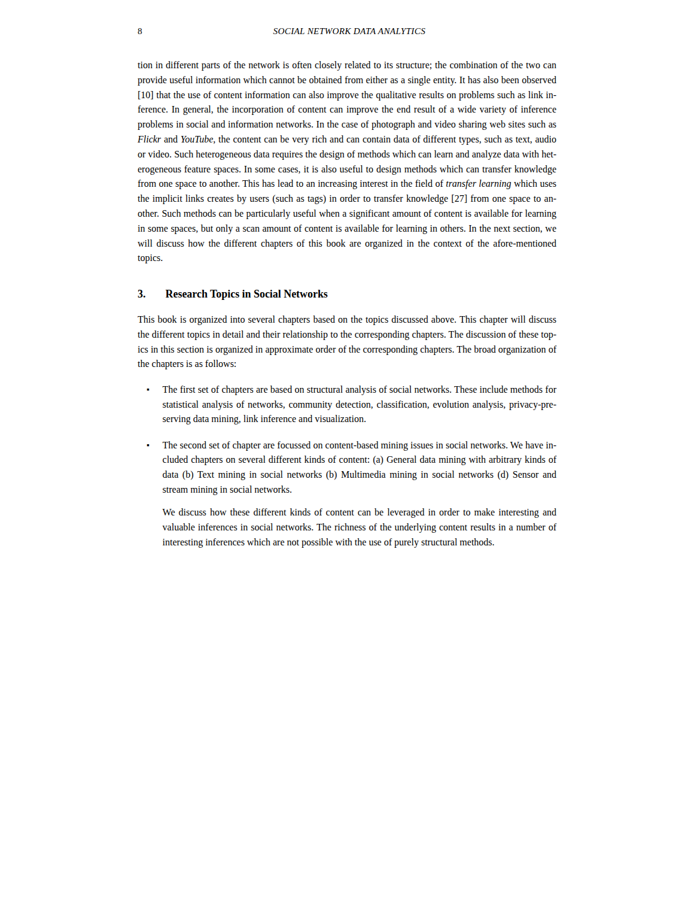8 SOCIAL NETWORK DATA ANALYTICS
tion in different parts of the network is often closely related to its structure; the combination of the two can provide useful information which cannot be obtained from either as a single entity. It has also been observed [10] that the use of content information can also improve the qualitative results on problems such as link inference. In general, the incorporation of content can improve the end result of a wide variety of inference problems in social and information networks. In the case of photograph and video sharing web sites such as Flickr and YouTube, the content can be very rich and can contain data of different types, such as text, audio or video. Such heterogeneous data requires the design of methods which can learn and analyze data with heterogeneous feature spaces. In some cases, it is also useful to design methods which can transfer knowledge from one space to another. This has lead to an increasing interest in the field of transfer learning which uses the implicit links creates by users (such as tags) in order to transfer knowledge [27] from one space to another. Such methods can be particularly useful when a significant amount of content is available for learning in some spaces, but only a scan amount of content is available for learning in others. In the next section, we will discuss how the different chapters of this book are organized in the context of the afore-mentioned topics.
3. Research Topics in Social Networks
This book is organized into several chapters based on the topics discussed above. This chapter will discuss the different topics in detail and their relationship to the corresponding chapters. The discussion of these topics in this section is organized in approximate order of the corresponding chapters. The broad organization of the chapters is as follows:
The first set of chapters are based on structural analysis of social networks. These include methods for statistical analysis of networks, community detection, classification, evolution analysis, privacy-preserving data mining, link inference and visualization.
The second set of chapter are focussed on content-based mining issues in social networks. We have included chapters on several different kinds of content: (a) General data mining with arbitrary kinds of data (b) Text mining in social networks (b) Multimedia mining in social networks (d) Sensor and stream mining in social networks.
We discuss how these different kinds of content can be leveraged in order to make interesting and valuable inferences in social networks. The richness of the underlying content results in a number of interesting inferences which are not possible with the use of purely structural methods.